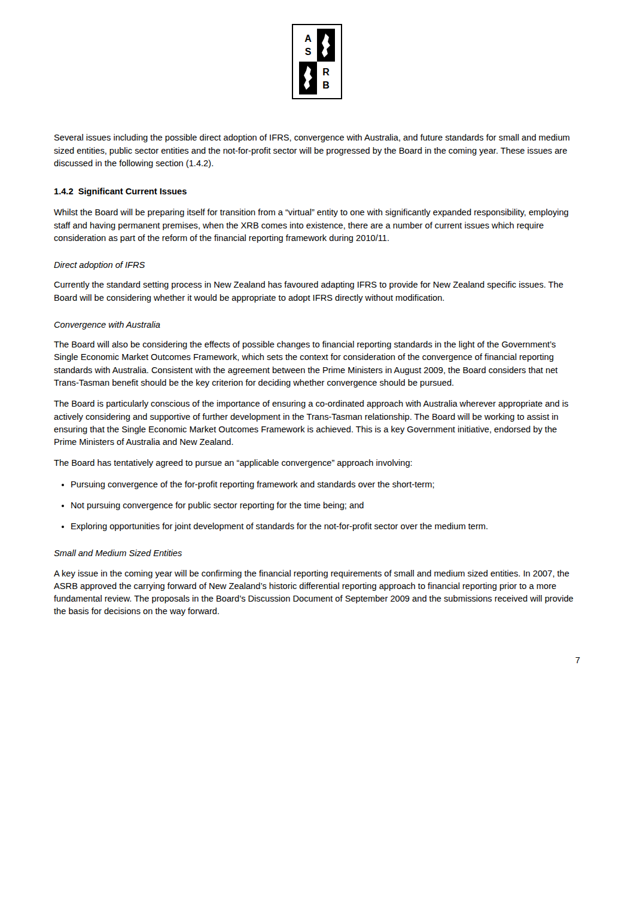A S R B
Several issues including the possible direct adoption of IFRS, convergence with Australia, and future standards for small and medium sized entities, public sector entities and the not-for-profit sector will be progressed by the Board in the coming year. These issues are discussed in the following section (1.4.2).
1.4.2 Significant Current Issues
Whilst the Board will be preparing itself for transition from a “virtual” entity to one with significantly expanded responsibility, employing staff and having permanent premises, when the XRB comes into existence, there are a number of current issues which require consideration as part of the reform of the financial reporting framework during 2010/11.
Direct adoption of IFRS
Currently the standard setting process in New Zealand has favoured adapting IFRS to provide for New Zealand specific issues. The Board will be considering whether it would be appropriate to adopt IFRS directly without modification.
Convergence with Australia
The Board will also be considering the effects of possible changes to financial reporting standards in the light of the Government’s Single Economic Market Outcomes Framework, which sets the context for consideration of the convergence of financial reporting standards with Australia. Consistent with the agreement between the Prime Ministers in August 2009, the Board considers that net Trans-Tasman benefit should be the key criterion for deciding whether convergence should be pursued.
The Board is particularly conscious of the importance of ensuring a co-ordinated approach with Australia wherever appropriate and is actively considering and supportive of further development in the Trans-Tasman relationship. The Board will be working to assist in ensuring that the Single Economic Market Outcomes Framework is achieved. This is a key Government initiative, endorsed by the Prime Ministers of Australia and New Zealand.
The Board has tentatively agreed to pursue an “applicable convergence” approach involving:
Pursuing convergence of the for-profit reporting framework and standards over the short-term;
Not pursuing convergence for public sector reporting for the time being; and
Exploring opportunities for joint development of standards for the not-for-profit sector over the medium term.
Small and Medium Sized Entities
A key issue in the coming year will be confirming the financial reporting requirements of small and medium sized entities. In 2007, the ASRB approved the carrying forward of New Zealand’s historic differential reporting approach to financial reporting prior to a more fundamental review. The proposals in the Board’s Discussion Document of September 2009 and the submissions received will provide the basis for decisions on the way forward.
7